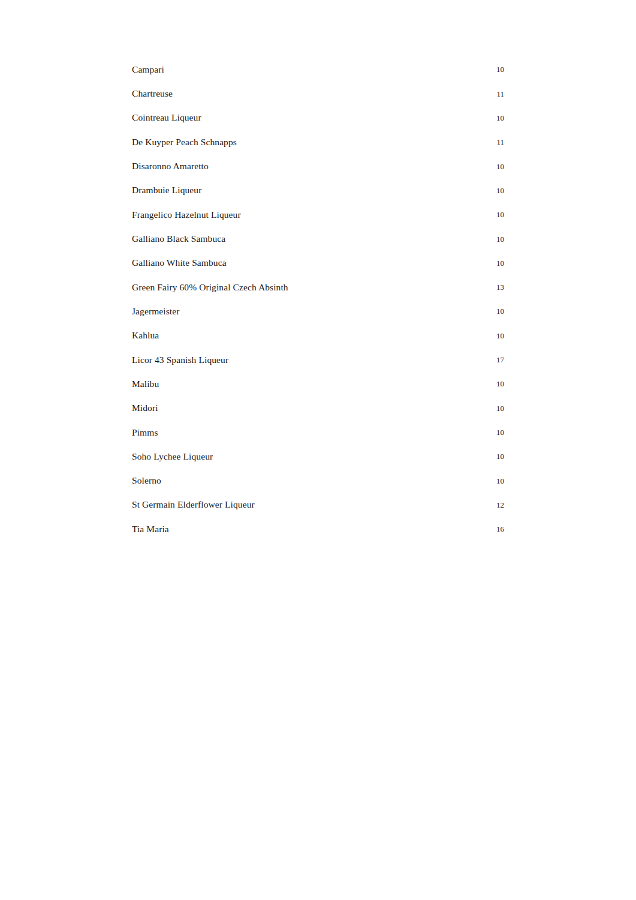| Campari | 10 |
| Chartreuse | 11 |
| Cointreau Liqueur | 10 |
| De Kuyper Peach Schnapps | 11 |
| Disaronno Amaretto | 10 |
| Drambuie Liqueur | 10 |
| Frangelico Hazelnut Liqueur | 10 |
| Galliano Black Sambuca | 10 |
| Galliano White Sambuca | 10 |
| Green Fairy 60% Original Czech Absinth | 13 |
| Jagermeister | 10 |
| Kahlua | 10 |
| Licor 43 Spanish Liqueur | 17 |
| Malibu | 10 |
| Midori | 10 |
| Pimms | 10 |
| Soho Lychee Liqueur | 10 |
| Solerno | 10 |
| St Germain Elderflower Liqueur | 12 |
| Tia Maria | 16 |